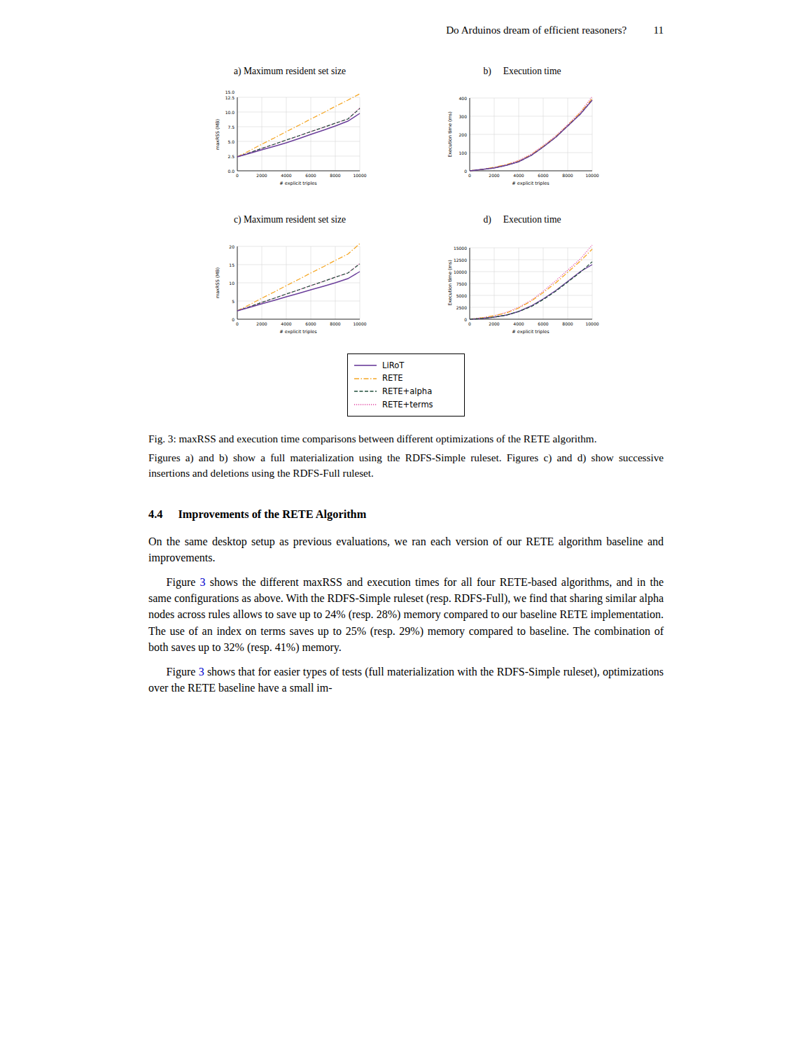Do Arduinos dream of efficient reasoners? 11
a) Maximum resident set size
0.0 2.5 5.0 7.5 10.0 12.5 15.0 0 2000 4000 6000 8000 10000 # explicit triples maxRSS (MB)
b) Execution time
0 100 200 300 400 0 2000 4000 6000 8000 10000 # explicit triples Execution time (ms)
c) Maximum resident set size
0 5 10 15 20 0 2000 4000 6000 8000 10000 # explicit triples maxRSS (MB)
d) Execution time
0 2500 5000 7500 10000 12500 15000 0 2000 4000 6000 8000 10000 # explicit triples Execution time (ms)
LiRoT
RETE
RETE+alpha
RETE+terms
Fig. 3: maxRSS and execution time comparisons between different optimizations of the RETE algorithm.
Figures a) and b) show a full materialization using the RDFS-Simple ruleset. Figures c) and d) show successive insertions and deletions using the RDFS-Full ruleset.
4.4 Improvements of the RETE Algorithm
On the same desktop setup as previous evaluations, we ran each version of our RETE algorithm baseline and improvements.
Figure 3 shows the different maxRSS and execution times for all four RETE-based algorithms, and in the same configurations as above. With the RDFS-Simple ruleset (resp. RDFS-Full), we find that sharing similar alpha nodes across rules allows to save up to 24% (resp. 28%) memory compared to our baseline RETE implementation. The use of an index on terms saves up to 25% (resp. 29%) memory compared to baseline. The combination of both saves up to 32% (resp. 41%) memory.
Figure 3 shows that for easier types of tests (full materialization with the RDFS-Simple ruleset), optimizations over the RETE baseline have a small im-